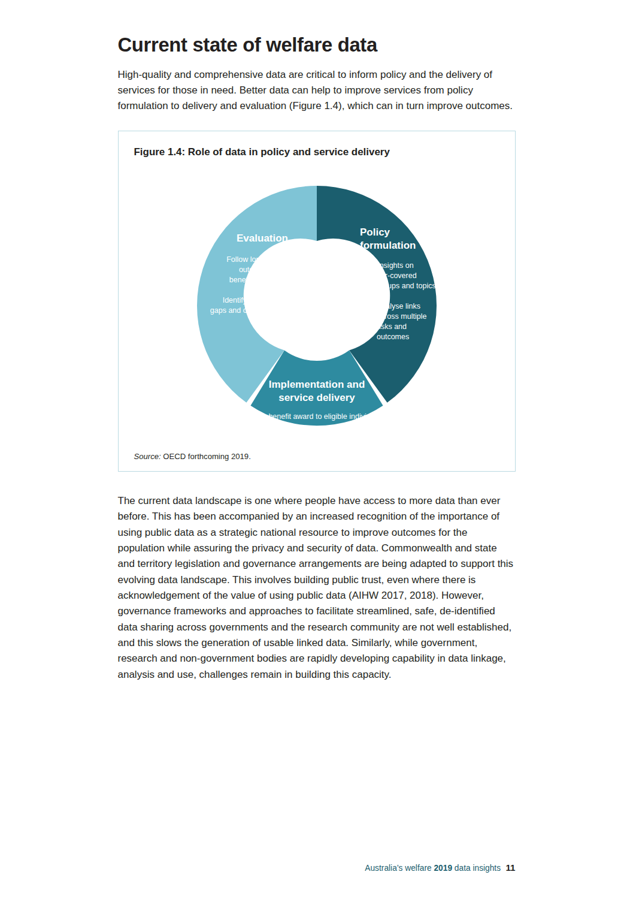Current state of welfare data
High-quality and comprehensive data are critical to inform policy and the delivery of services for those in need. Better data can help to improve services from policy formulation to delivery and evaluation (Figure 1.4), which can in turn improve outcomes.
Figure 1.4: Role of data in policy and service delivery
Role of data in policy and service delivery A three-part circular diagram. Policy formulation: gain insights on under-covered groups and topics; analyse links across multiple risks and outcomes. Implementation and service delivery: ease benefit award to eligible individuals; explore interaction patterns with social services. Evaluation: follow longitudinal outcomes of beneficiaries; identify benefit gaps and overlaps. Policy formulation Gain insights on under-covered groups and topics Analyse links across multiple risks and outcomes Evaluation Follow longitudinal outcomes of beneficiaries Identify benefit gaps and overlaps Implementation and service delivery Ease benefit award to eligible individuals Explore interaction patterns with social services
Source: OECD forthcoming 2019.
The current data landscape is one where people have access to more data than ever before. This has been accompanied by an increased recognition of the importance of using public data as a strategic national resource to improve outcomes for the population while assuring the privacy and security of data. Commonwealth and state and territory legislation and governance arrangements are being adapted to support this evolving data landscape. This involves building public trust, even where there is acknowledgement of the value of using public data (AIHW 2017, 2018). However, governance frameworks and approaches to facilitate streamlined, safe, de-identified data sharing across governments and the research community are not well established, and this slows the generation of usable linked data. Similarly, while government, research and non-government bodies are rapidly developing capability in data linkage, analysis and use, challenges remain in building this capacity.
Australia’s welfare 2019 data insights 11